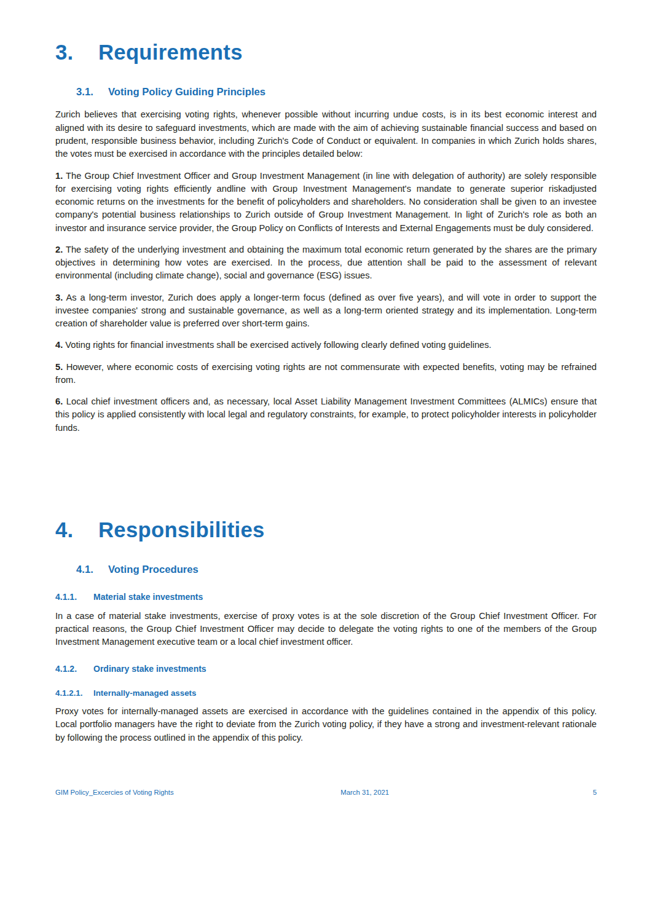3. Requirements
3.1. Voting Policy Guiding Principles
Zurich believes that exercising voting rights, whenever possible without incurring undue costs, is in its best economic interest and aligned with its desire to safeguard investments, which are made with the aim of achieving sustainable financial success and based on prudent, responsible business behavior, including Zurich's Code of Conduct or equivalent. In companies in which Zurich holds shares, the votes must be exercised in accordance with the principles detailed below:
1. The Group Chief Investment Officer and Group Investment Management (in line with delegation of authority) are solely responsible for exercising voting rights efficiently andline with Group Investment Management's mandate to generate superior riskadjusted economic returns on the investments for the benefit of policyholders and shareholders. No consideration shall be given to an investee company's potential business relationships to Zurich outside of Group Investment Management. In light of Zurich's role as both an investor and insurance service provider, the Group Policy on Conflicts of Interests and External Engagements must be duly considered.
2. The safety of the underlying investment and obtaining the maximum total economic return generated by the shares are the primary objectives in determining how votes are exercised. In the process, due attention shall be paid to the assessment of relevant environmental (including climate change), social and governance (ESG) issues.
3. As a long-term investor, Zurich does apply a longer-term focus (defined as over five years), and will vote in order to support the investee companies' strong and sustainable governance, as well as a long-term oriented strategy and its implementation. Long-term creation of shareholder value is preferred over short-term gains.
4. Voting rights for financial investments shall be exercised actively following clearly defined voting guidelines.
5. However, where economic costs of exercising voting rights are not commensurate with expected benefits, voting may be refrained from.
6. Local chief investment officers and, as necessary, local Asset Liability Management Investment Committees (ALMICs) ensure that this policy is applied consistently with local legal and regulatory constraints, for example, to protect policyholder interests in policyholder funds.
4. Responsibilities
4.1. Voting Procedures
4.1.1. Material stake investments
In a case of material stake investments, exercise of proxy votes is at the sole discretion of the Group Chief Investment Officer. For practical reasons, the Group Chief Investment Officer may decide to delegate the voting rights to one of the members of the Group Investment Management executive team or a local chief investment officer.
4.1.2. Ordinary stake investments
4.1.2.1. Internally-managed assets
Proxy votes for internally-managed assets are exercised in accordance with the guidelines contained in the appendix of this policy. Local portfolio managers have the right to deviate from the Zurich voting policy, if they have a strong and investment-relevant rationale by following the process outlined in the appendix of this policy.
GIM Policy_Excercies of Voting Rights
March 31, 2021
5